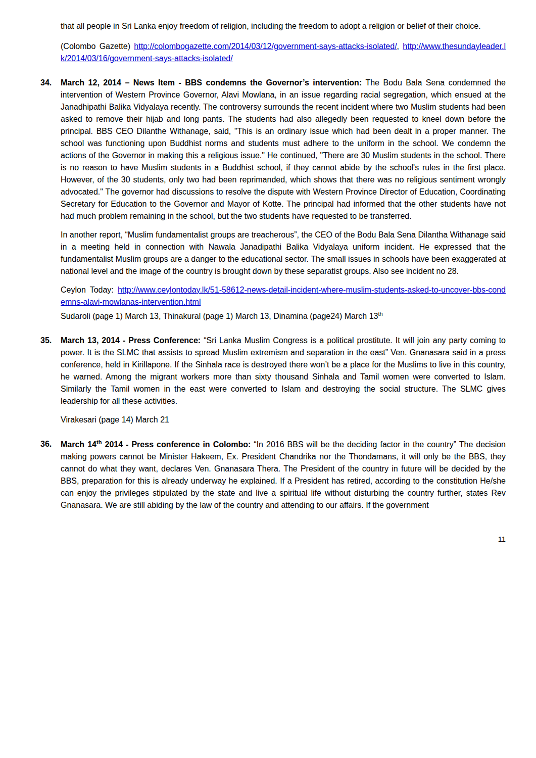that all people in Sri Lanka enjoy freedom of religion, including the freedom to adopt a religion or belief of their choice.
(Colombo Gazette) http://colombogazette.com/2014/03/12/government-says-attacks-isolated/, http://www.thesundayleader.lk/2014/03/16/government-says-attacks-isolated/
March 12, 2014 – News Item - BBS condemns the Governor’s intervention: The Bodu Bala Sena condemned the intervention of Western Province Governor, Alavi Mowlana, in an issue regarding racial segregation, which ensued at the Janadhipathi Balika Vidyalaya recently. The controversy surrounds the recent incident where two Muslim students had been asked to remove their hijab and long pants. The students had also allegedly been requested to kneel down before the principal. BBS CEO Dilanthe Withanage, said, "This is an ordinary issue which had been dealt in a proper manner. The school was functioning upon Buddhist norms and students must adhere to the uniform in the school. We condemn the actions of the Governor in making this a religious issue." He continued, "There are 30 Muslim students in the school. There is no reason to have Muslim students in a Buddhist school, if they cannot abide by the school's rules in the first place. However, of the 30 students, only two had been reprimanded, which shows that there was no religious sentiment wrongly advocated." The governor had discussions to resolve the dispute with Western Province Director of Education, Coordinating Secretary for Education to the Governor and Mayor of Kotte. The principal had informed that the other students have not had much problem remaining in the school, but the two students have requested to be transferred.
In another report, “Muslim fundamentalist groups are treacherous”, the CEO of the Bodu Bala Sena Dilantha Withanage said in a meeting held in connection with Nawala Janadipathi Balika Vidyalaya uniform incident. He expressed that the fundamentalist Muslim groups are a danger to the educational sector. The small issues in schools have been exaggerated at national level and the image of the country is brought down by these separatist groups. Also see incident no 28.
Ceylon Today: http://www.ceylontoday.lk/51-58612-news-detail-incident-where-muslim-students-asked-to-uncover-bbs-condemns-alavi-mowlanas-intervention.html
Sudaroli (page 1) March 13, Thinakural (page 1) March 13, Dinamina (page24) March 13th
March 13, 2014 - Press Conference: “Sri Lanka Muslim Congress is a political prostitute. It will join any party coming to power. It is the SLMC that assists to spread Muslim extremism and separation in the east” Ven. Gnanasara said in a press conference, held in Kirillapone. If the Sinhala race is destroyed there won’t be a place for the Muslims to live in this country, he warned. Among the migrant workers more than sixty thousand Sinhala and Tamil women were converted to Islam. Similarly the Tamil women in the east were converted to Islam and destroying the social structure. The SLMC gives leadership for all these activities.
Virakesari (page 14) March 21
March 14th 2014 - Press conference in Colombo: “In 2016 BBS will be the deciding factor in the country” The decision making powers cannot be Minister Hakeem, Ex. President Chandrika nor the Thondamans, it will only be the BBS, they cannot do what they want, declares Ven. Gnanasara Thera. The President of the country in future will be decided by the BBS, preparation for this is already underway he explained. If a President has retired, according to the constitution He/she can enjoy the privileges stipulated by the state and live a spiritual life without disturbing the country further, states Rev Gnanasara. We are still abiding by the law of the country and attending to our affairs. If the government
11